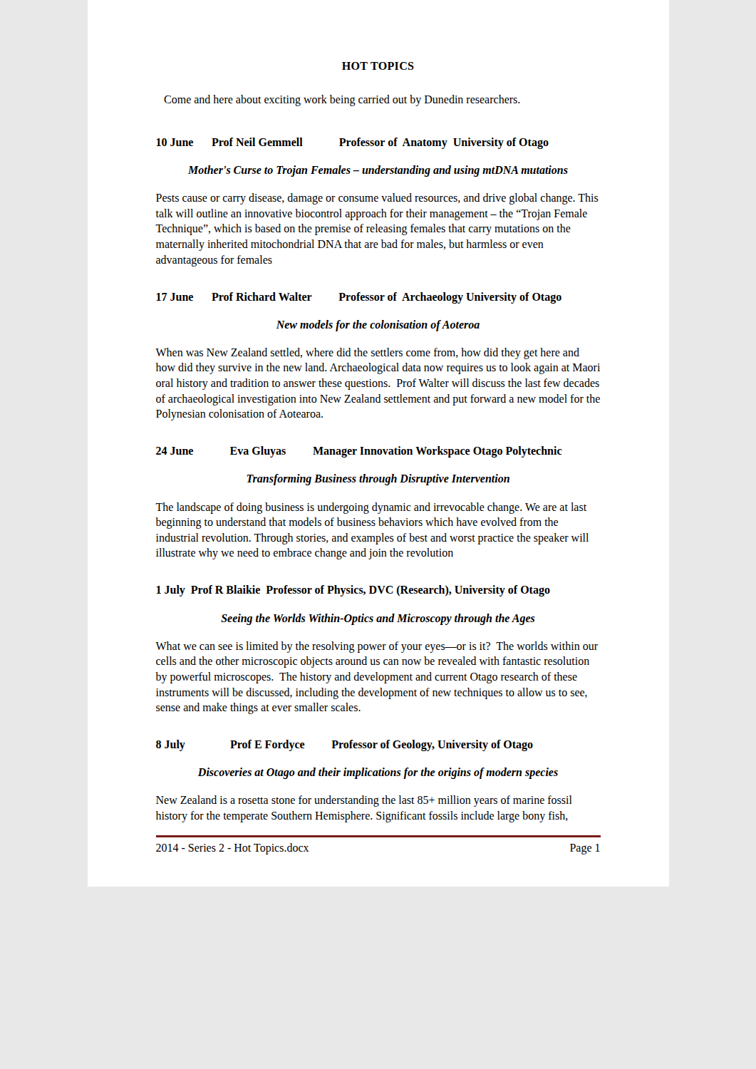HOT TOPICS
Come and here about exciting work being carried out by Dunedin researchers.
10 June Prof Neil Gemmell Professor of Anatomy University of Otago
Mother's Curse to Trojan Females – understanding and using mtDNA mutations
Pests cause or carry disease, damage or consume valued resources, and drive global change. This talk will outline an innovative biocontrol approach for their management – the “Trojan Female Technique”, which is based on the premise of releasing females that carry mutations on the maternally inherited mitochondrial DNA that are bad for males, but harmless or even advantageous for females
17 June Prof Richard Walter Professor of Archaeology University of Otago
New models for the colonisation of Aoteroa
When was New Zealand settled, where did the settlers come from, how did they get here and how did they survive in the new land. Archaeological data now requires us to look again at Maori oral history and tradition to answer these questions. Prof Walter will discuss the last few decades of archaeological investigation into New Zealand settlement and put forward a new model for the Polynesian colonisation of Aotearoa.
24 June Eva Gluyas Manager Innovation Workspace Otago Polytechnic
Transforming Business through Disruptive Intervention
The landscape of doing business is undergoing dynamic and irrevocable change. We are at last beginning to understand that models of business behaviors which have evolved from the industrial revolution. Through stories, and examples of best and worst practice the speaker will illustrate why we need to embrace change and join the revolution
1 July Prof R Blaikie Professor of Physics, DVC (Research), University of Otago
Seeing the Worlds Within-Optics and Microscopy through the Ages
What we can see is limited by the resolving power of your eyes—or is it? The worlds within our cells and the other microscopic objects around us can now be revealed with fantastic resolution by powerful microscopes. The history and development and current Otago research of these instruments will be discussed, including the development of new techniques to allow us to see, sense and make things at ever smaller scales.
8 July Prof E Fordyce Professor of Geology, University of Otago
Discoveries at Otago and their implications for the origins of modern species
New Zealand is a rosetta stone for understanding the last 85+ million years of marine fossil history for the temperate Southern Hemisphere. Significant fossils include large bony fish,
2014 - Series 2 - Hot Topics.docx Page 1